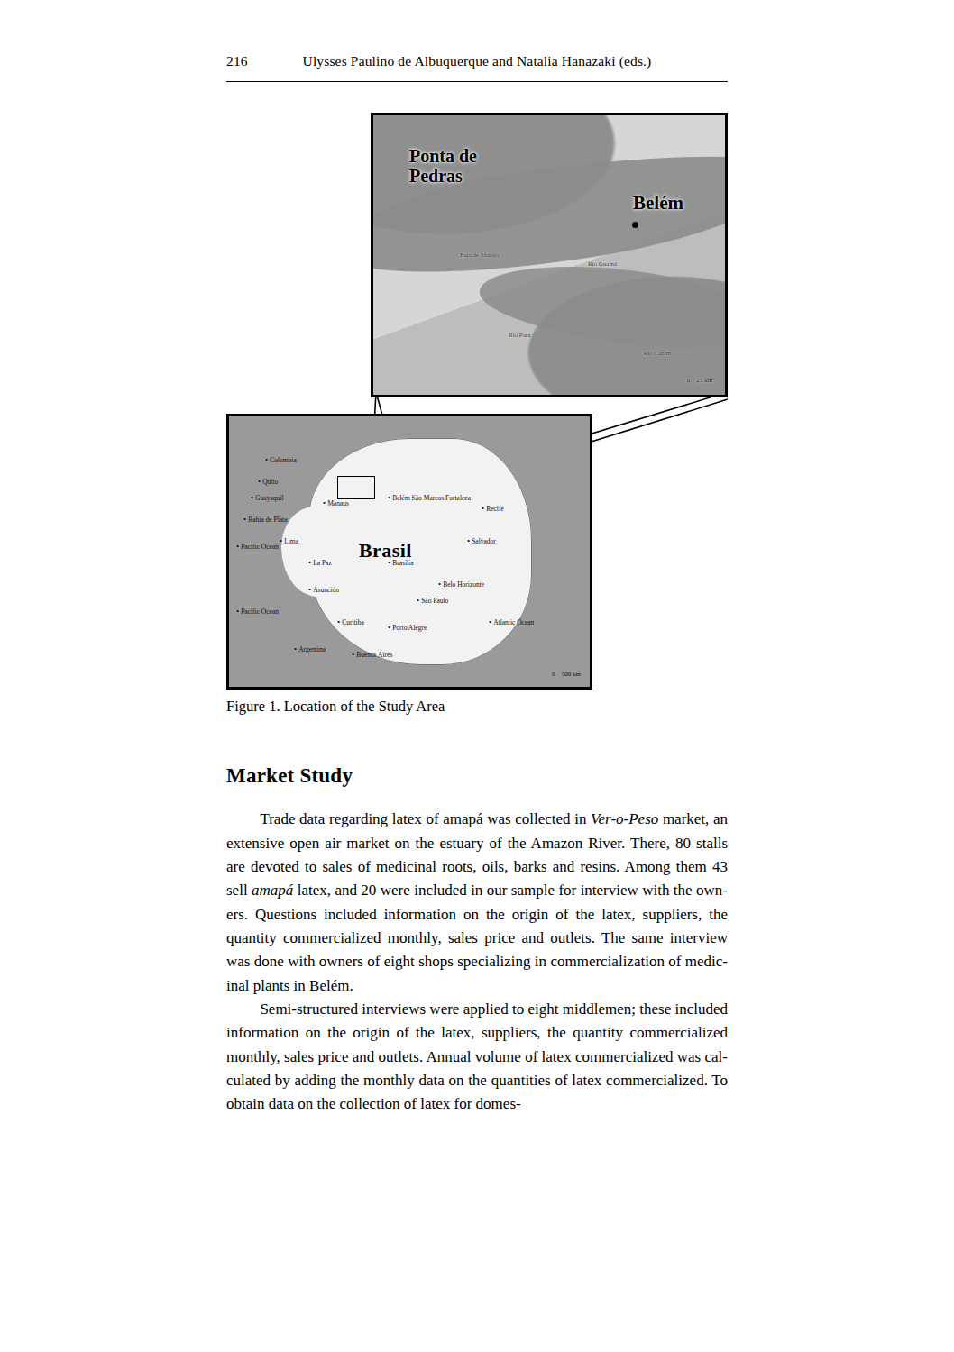216
Ulysses Paulino de Albuquerque and Natalia Hanazaki (eds.)
Ponta de
Pedras
Belém
Baía de Marajó
Rio Guamá
Rio Pará
Rio Capim
0 25 km
Brasil
Colombia
Quito
Guayaquil
Manaus
Belém São Marcos Fortaleza
Recife
Bahia de Plata
Lima
Pacific Ocean
Salvador
La Paz
Brasília
Belo Horizonte
Asunción
São Paulo
Curitiba
Porto Alegre
Argentina
Buenos Aires
Pacific Ocean
Atlantic Ocean
0 500 km
Figure 1. Location of the Study Area
Market Study
Trade data regarding latex of amapá was collected in Ver-o-Peso market, an extensive open air market on the estuary of the Amazon River. There, 80 stalls are devoted to sales of medicinal roots, oils, barks and resins. Among them 43 sell amapá latex, and 20 were included in our sample for interview with the owners. Questions included information on the origin of the latex, suppliers, the quantity commercialized monthly, sales price and outlets. The same interview was done with owners of eight shops specializing in commercialization of medicinal plants in Belém.
Semi-structured interviews were applied to eight middlemen; these included information on the origin of the latex, suppliers, the quantity commercialized monthly, sales price and outlets. Annual volume of latex commercialized was calculated by adding the monthly data on the quantities of latex commercialized. To obtain data on the collection of latex for domes-